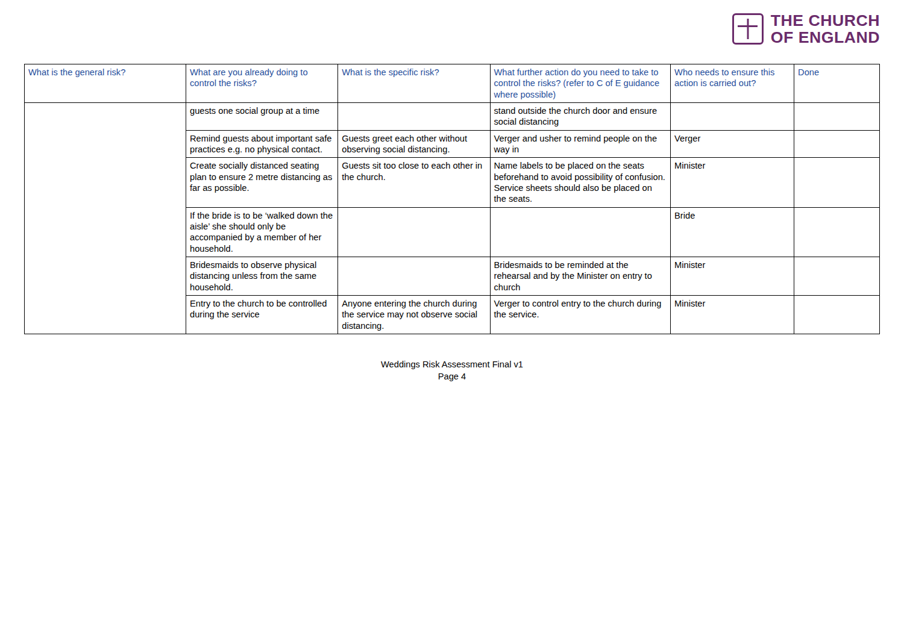THE CHURCH
OF ENGLAND
| What is the general risk? | What are you already doing to control the risks? | What is the specific risk? | What further action do you need to take to control the risks? (refer to C of E guidance where possible) | Who needs to ensure this action is carried out? | Done |
| --- | --- | --- | --- | --- | --- |
| | guests one social group at a time | | stand outside the church door and ensure social distancing | | |
| | Remind guests about important safe practices e.g. no physical contact. | Guests greet each other without observing social distancing. | Verger and usher to remind people on the way in | Verger | |
| | Create socially distanced seating plan to ensure 2 metre distancing as far as possible. | Guests sit too close to each other in the church. | Name labels to be placed on the seats beforehand to avoid possibility of confusion. Service sheets should also be placed on the seats. | Minister | |
| | If the bride is to be ‘walked down the aisle’ she should only be accompanied by a member of her household. | | | Bride | |
| | Bridesmaids to observe physical distancing unless from the same household. | | Bridesmaids to be reminded at the rehearsal and by the Minister on entry to church | Minister | |
| | Entry to the church to be controlled during the service | Anyone entering the church during the service may not observe social distancing. | Verger to control entry to the church during the service. | Minister | |
Weddings Risk Assessment Final v1
Page 4